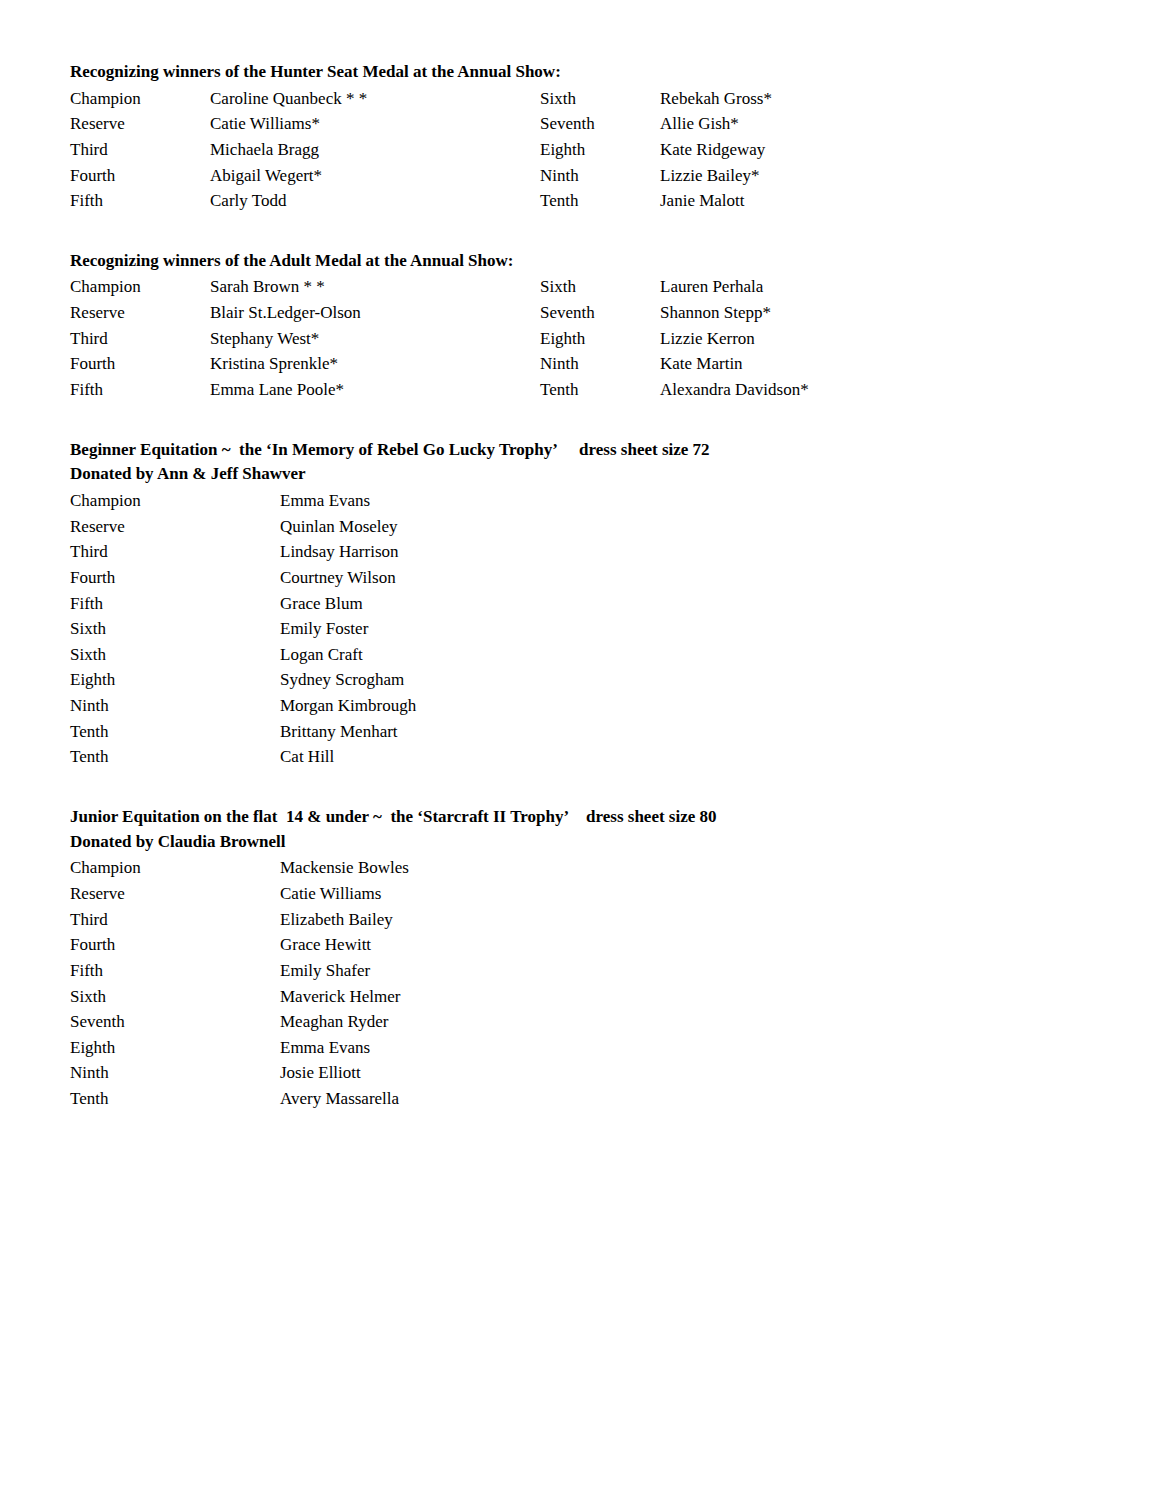Recognizing winners of the Hunter Seat Medal at the Annual Show:
| Champion | Caroline Quanbeck * * | Sixth | Rebekah Gross* |
| Reserve | Catie Williams* | Seventh | Allie Gish* |
| Third | Michaela Bragg | Eighth | Kate Ridgeway |
| Fourth | Abigail Wegert* | Ninth | Lizzie Bailey* |
| Fifth | Carly Todd | Tenth | Janie Malott |
Recognizing winners of the Adult Medal at the Annual Show:
| Champion | Sarah Brown * * | Sixth | Lauren Perhala |
| Reserve | Blair St.Ledger-Olson | Seventh | Shannon Stepp* |
| Third | Stephany West* | Eighth | Lizzie Kerron |
| Fourth | Kristina Sprenkle* | Ninth | Kate Martin |
| Fifth | Emma Lane Poole* | Tenth | Alexandra Davidson* |
Beginner Equitation ~ the ‘In Memory of Rebel Go Lucky Trophy’ dress sheet size 72
Donated by Ann & Jeff Shawver
| Champion | Emma Evans |
| Reserve | Quinlan Moseley |
| Third | Lindsay Harrison |
| Fourth | Courtney Wilson |
| Fifth | Grace Blum |
| Sixth | Emily Foster |
| Sixth | Logan Craft |
| Eighth | Sydney Scrogham |
| Ninth | Morgan Kimbrough |
| Tenth | Brittany Menhart |
| Tenth | Cat Hill |
Junior Equitation on the flat 14 & under ~ the ‘Starcraft II Trophy’ dress sheet size 80
Donated by Claudia Brownell
| Champion | Mackensie Bowles |
| Reserve | Catie Williams |
| Third | Elizabeth Bailey |
| Fourth | Grace Hewitt |
| Fifth | Emily Shafer |
| Sixth | Maverick Helmer |
| Seventh | Meaghan Ryder |
| Eighth | Emma Evans |
| Ninth | Josie Elliott |
| Tenth | Avery Massarella |